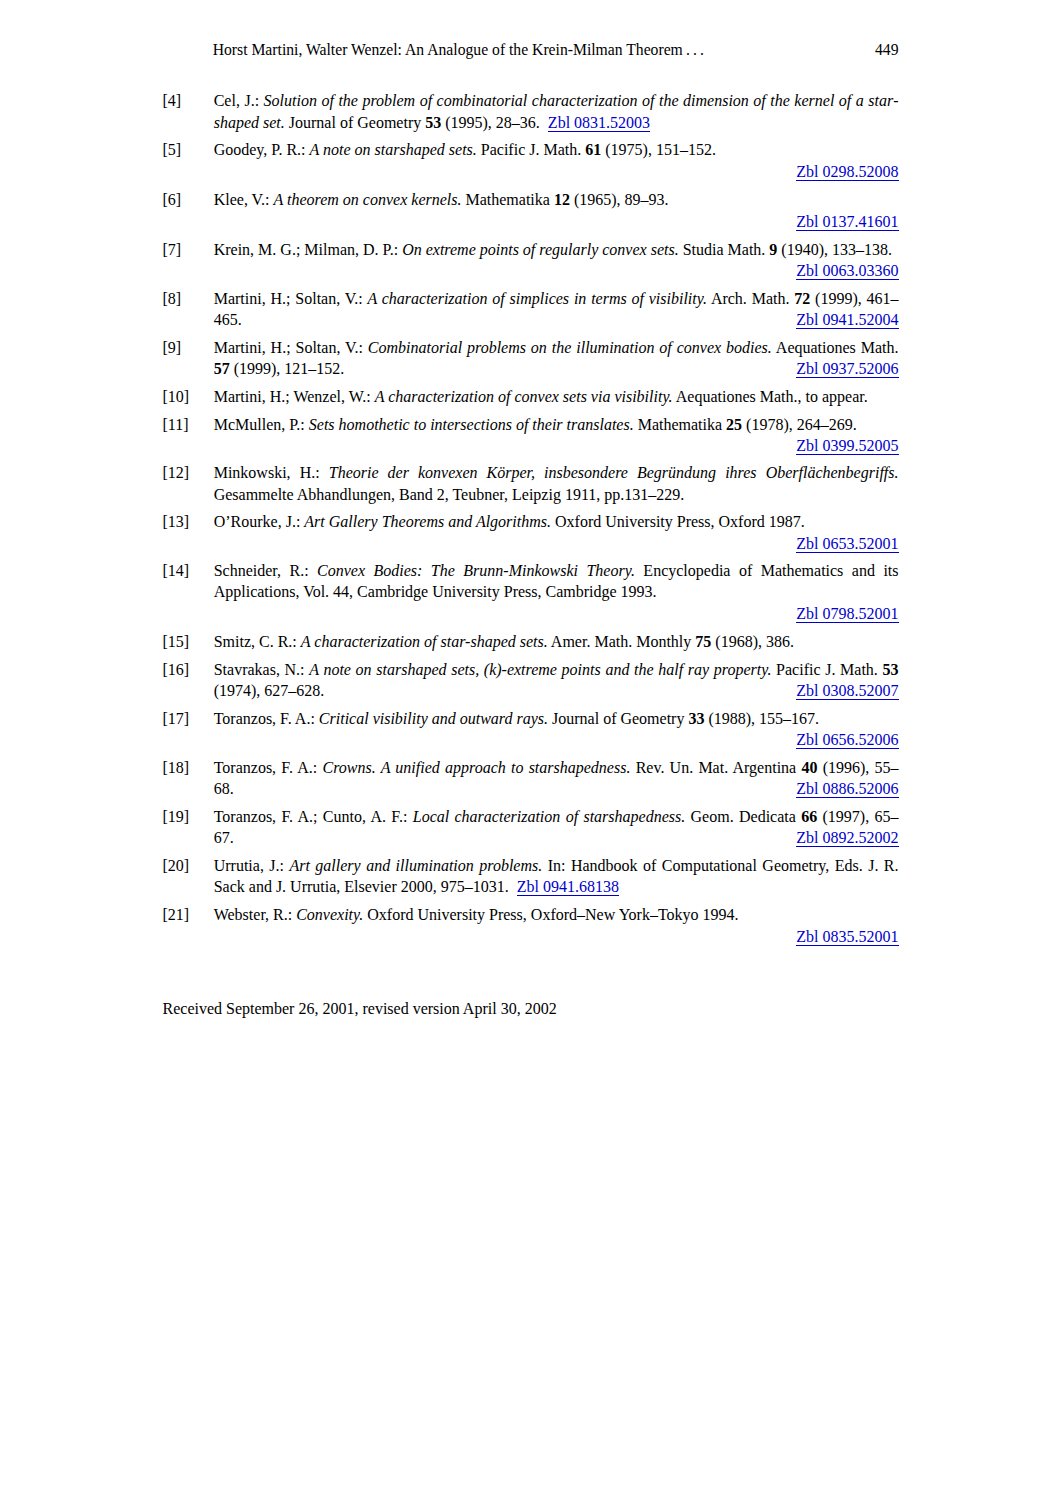Horst Martini, Walter Wenzel: An Analogue of the Krein-Milman Theorem . . .
449
[4] Cel, J.: Solution of the problem of combinatorial characterization of the dimension of the kernel of a starshaped set. Journal of Geometry 53 (1995), 28–36. Zbl 0831.52003
[5] Goodey, P. R.: A note on starshaped sets. Pacific J. Math. 61 (1975), 151–152. Zbl 0298.52008
[6] Klee, V.: A theorem on convex kernels. Mathematika 12 (1965), 89–93. Zbl 0137.41601
[7] Krein, M. G.; Milman, D. P.: On extreme points of regularly convex sets. Studia Math. 9 (1940), 133–138.Zbl 0063.03360
[8] Martini, H.; Soltan, V.: A characterization of simplices in terms of visibility. Arch. Math. 72 (1999), 461–465.Zbl 0941.52004
[9] Martini, H.; Soltan, V.: Combinatorial problems on the illumination of convex bodies. Aequationes Math. 57 (1999), 121–152.Zbl 0937.52006
[10] Martini, H.; Wenzel, W.: A characterization of convex sets via visibility. Aequationes Math., to appear.
[11] McMullen, P.: Sets homothetic to intersections of their translates. Mathematika 25 (1978), 264–269.Zbl 0399.52005
[12] Minkowski, H.: Theorie der konvexen Körper, insbesondere Begründung ihres Oberflächenbegriffs. Gesammelte Abhandlungen, Band 2, Teubner, Leipzig 1911, pp.131–229.
[13] O’Rourke, J.: Art Gallery Theorems and Algorithms. Oxford University Press, Oxford 1987.Zbl 0653.52001
[14] Schneider, R.: Convex Bodies: The Brunn-Minkowski Theory. Encyclopedia of Mathematics and its Applications, Vol. 44, Cambridge University Press, Cambridge 1993. Zbl 0798.52001
[15] Smitz, C. R.: A characterization of star-shaped sets. Amer. Math. Monthly 75 (1968), 386.
[16] Stavrakas, N.: A note on starshaped sets, (k)-extreme points and the half ray property. Pacific J. Math. 53 (1974), 627–628.Zbl 0308.52007
[17] Toranzos, F. A.: Critical visibility and outward rays. Journal of Geometry 33 (1988), 155–167.Zbl 0656.52006
[18] Toranzos, F. A.: Crowns. A unified approach to starshapedness. Rev. Un. Mat. Argentina 40 (1996), 55–68.Zbl 0886.52006
[19] Toranzos, F. A.; Cunto, A. F.: Local characterization of starshapedness. Geom. Dedicata 66 (1997), 65–67.Zbl 0892.52002
[20] Urrutia, J.: Art gallery and illumination problems. In: Handbook of Computational Geometry, Eds. J. R. Sack and J. Urrutia, Elsevier 2000, 975–1031. Zbl 0941.68138
[21] Webster, R.: Convexity. Oxford University Press, Oxford–New York–Tokyo 1994. Zbl 0835.52001
Received September 26, 2001, revised version April 30, 2002